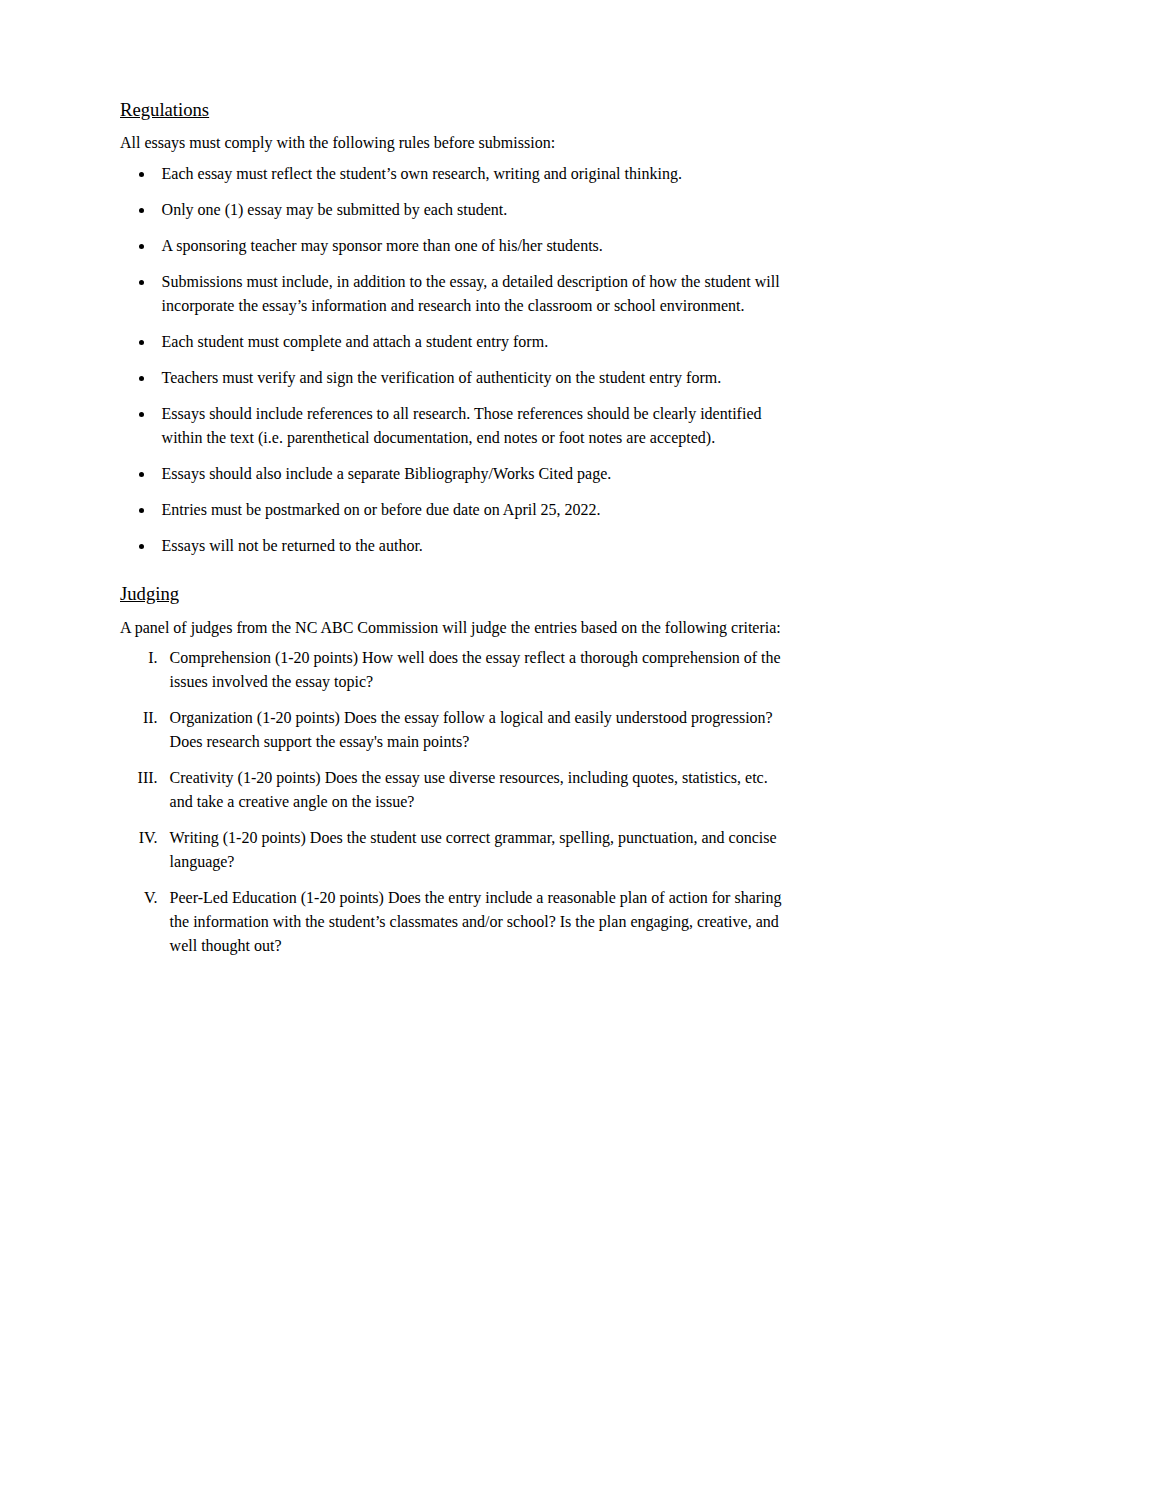Regulations
All essays must comply with the following rules before submission:
Each essay must reflect the student’s own research, writing and original thinking.
Only one (1) essay may be submitted by each student.
A sponsoring teacher may sponsor more than one of his/her students.
Submissions must include, in addition to the essay, a detailed description of how the student will incorporate the essay’s information and research into the classroom or school environment.
Each student must complete and attach a student entry form.
Teachers must verify and sign the verification of authenticity on the student entry form.
Essays should include references to all research. Those references should be clearly identified within the text (i.e. parenthetical documentation, end notes or foot notes are accepted).
Essays should also include a separate Bibliography/Works Cited page.
Entries must be postmarked on or before due date on April 25, 2022.
Essays will not be returned to the author.
Judging
A panel of judges from the NC ABC Commission will judge the entries based on the following criteria:
Comprehension (1-20 points) How well does the essay reflect a thorough comprehension of the issues involved the essay topic?
Organization (1-20 points) Does the essay follow a logical and easily understood progression? Does research support the essay's main points?
Creativity (1-20 points) Does the essay use diverse resources, including quotes, statistics, etc. and take a creative angle on the issue?
Writing (1-20 points) Does the student use correct grammar, spelling, punctuation, and concise language?
Peer-Led Education (1-20 points) Does the entry include a reasonable plan of action for sharing the information with the student’s classmates and/or school? Is the plan engaging, creative, and well thought out?